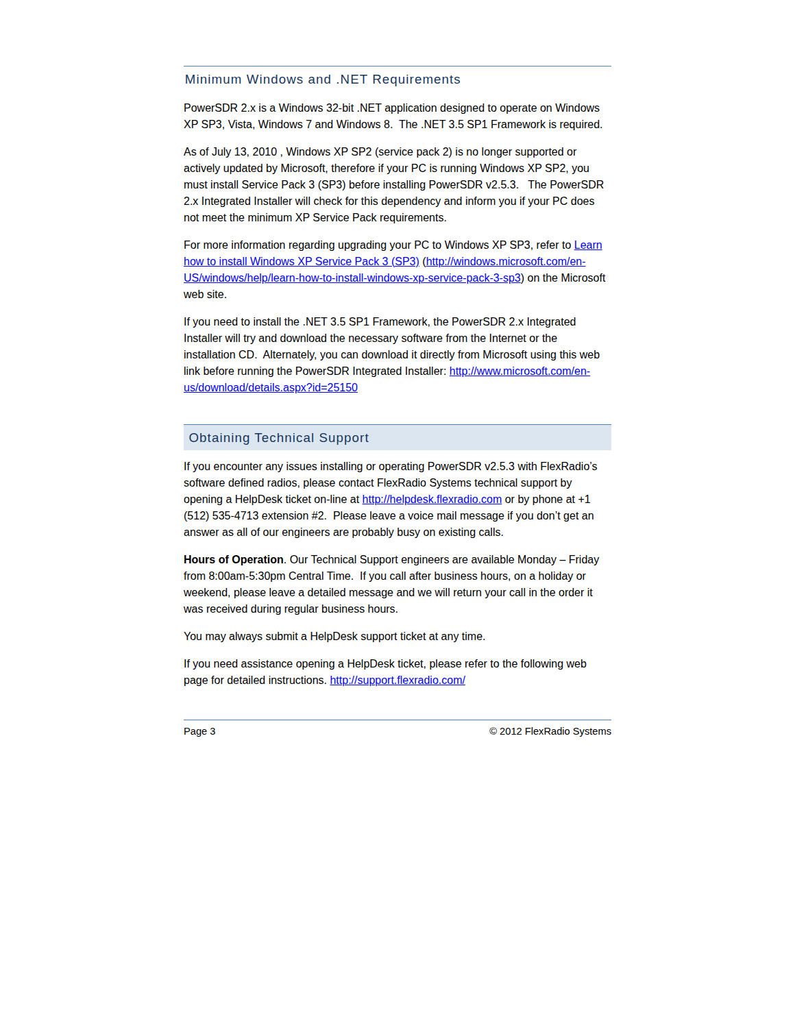Minimum Windows and .NET Requirements
PowerSDR 2.x is a Windows 32-bit .NET application designed to operate on Windows XP SP3, Vista, Windows 7 and Windows 8. The .NET 3.5 SP1 Framework is required.
As of July 13, 2010 , Windows XP SP2 (service pack 2) is no longer supported or actively updated by Microsoft, therefore if your PC is running Windows XP SP2, you must install Service Pack 3 (SP3) before installing PowerSDR v2.5.3. The PowerSDR 2.x Integrated Installer will check for this dependency and inform you if your PC does not meet the minimum XP Service Pack requirements.
For more information regarding upgrading your PC to Windows XP SP3, refer to Learn how to install Windows XP Service Pack 3 (SP3) (http://windows.microsoft.com/en-US/windows/help/learn-how-to-install-windows-xp-service-pack-3-sp3) on the Microsoft web site.
If you need to install the .NET 3.5 SP1 Framework, the PowerSDR 2.x Integrated Installer will try and download the necessary software from the Internet or the installation CD. Alternately, you can download it directly from Microsoft using this web link before running the PowerSDR Integrated Installer: http://www.microsoft.com/en-us/download/details.aspx?id=25150
Obtaining Technical Support
If you encounter any issues installing or operating PowerSDR v2.5.3 with FlexRadio’s software defined radios, please contact FlexRadio Systems technical support by opening a HelpDesk ticket on-line at http://helpdesk.flexradio.com or by phone at +1 (512) 535-4713 extension #2. Please leave a voice mail message if you don’t get an answer as all of our engineers are probably busy on existing calls.
Hours of Operation. Our Technical Support engineers are available Monday – Friday from 8:00am-5:30pm Central Time. If you call after business hours, on a holiday or weekend, please leave a detailed message and we will return your call in the order it was received during regular business hours.
You may always submit a HelpDesk support ticket at any time.
If you need assistance opening a HelpDesk ticket, please refer to the following web page for detailed instructions. http://support.flexradio.com/
Page 3 © 2012 FlexRadio Systems